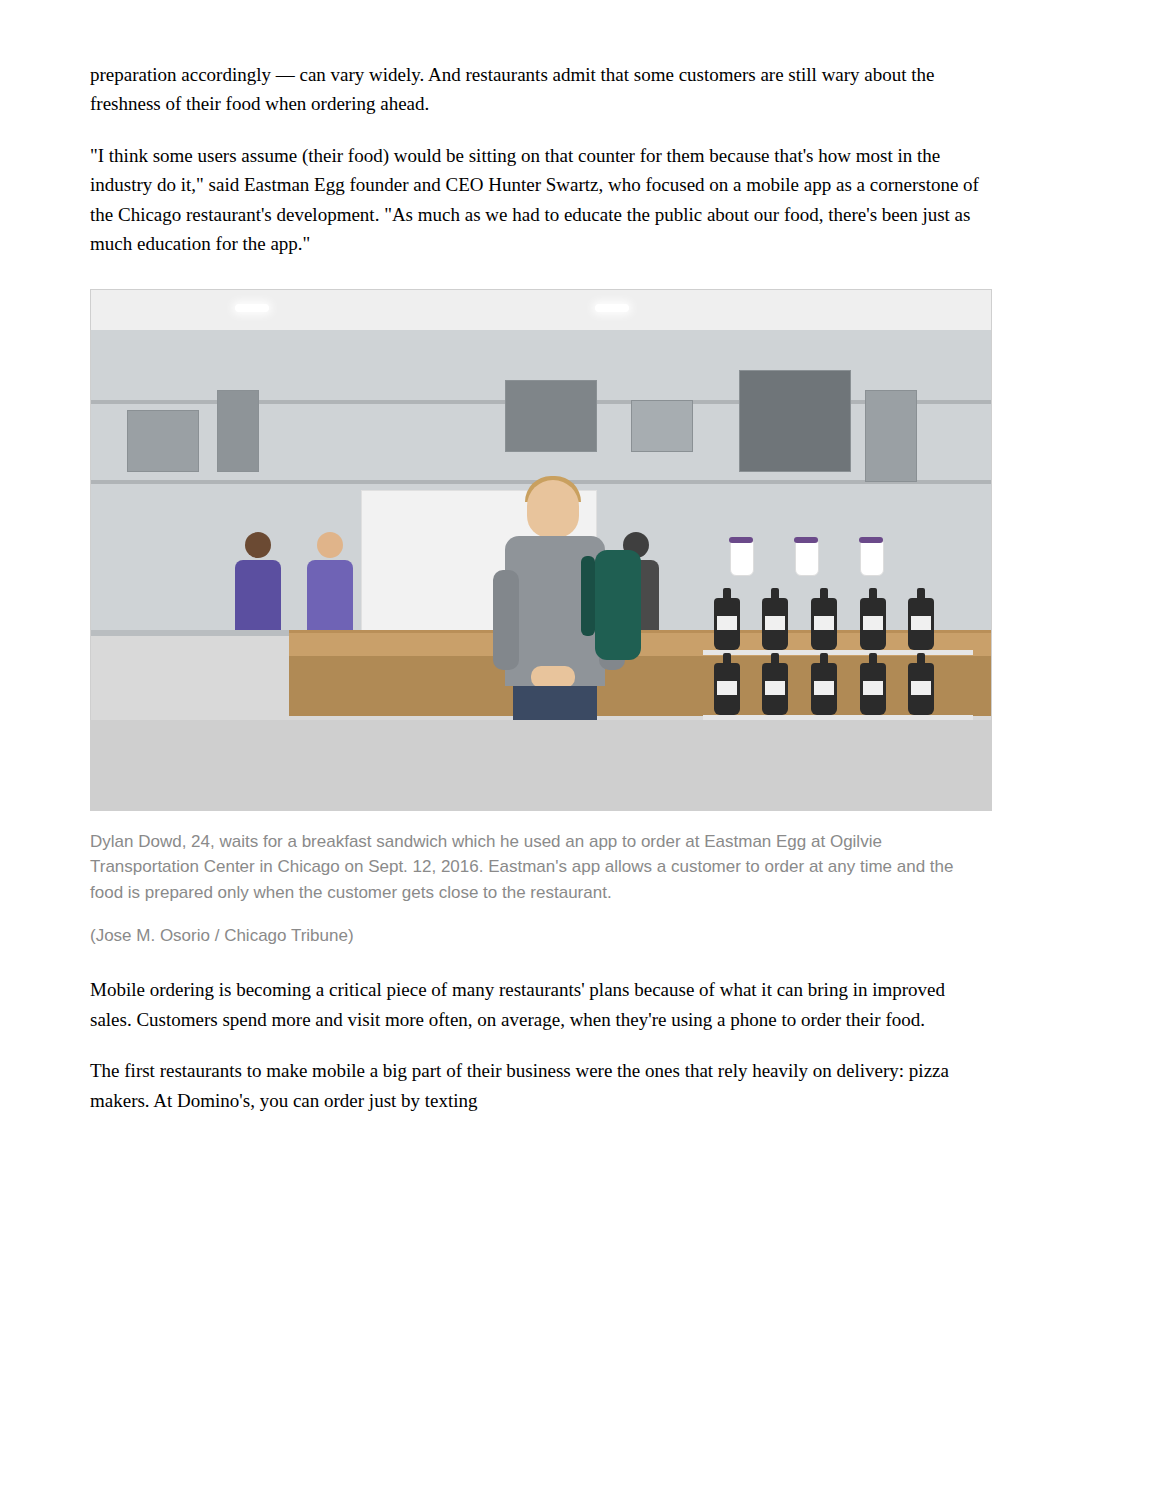preparation accordingly — can vary widely. And restaurants admit that some customers are still wary about the freshness of their food when ordering ahead.
"I think some users assume (their food) would be sitting on that counter for them because that's how most in the industry do it," said Eastman Egg founder and CEO Hunter Swartz, who focused on a mobile app as a cornerstone of the Chicago restaurant's development. "As much as we had to educate the public about our food, there's been just as much education for the app."
Dylan Dowd, 24, waits for a breakfast sandwich which he used an app to order at Eastman Egg at Ogilvie Transportation Center in Chicago on Sept. 12, 2016. Eastman's app allows a customer to order at any time and the food is prepared only when the customer gets close to the restaurant.
(Jose M. Osorio / Chicago Tribune)
Mobile ordering is becoming a critical piece of many restaurants' plans because of what it can bring in improved sales. Customers spend more and visit more often, on average, when they're using a phone to order their food.
The first restaurants to make mobile a big part of their business were the ones that rely heavily on delivery: pizza makers. At Domino's, you can order just by texting